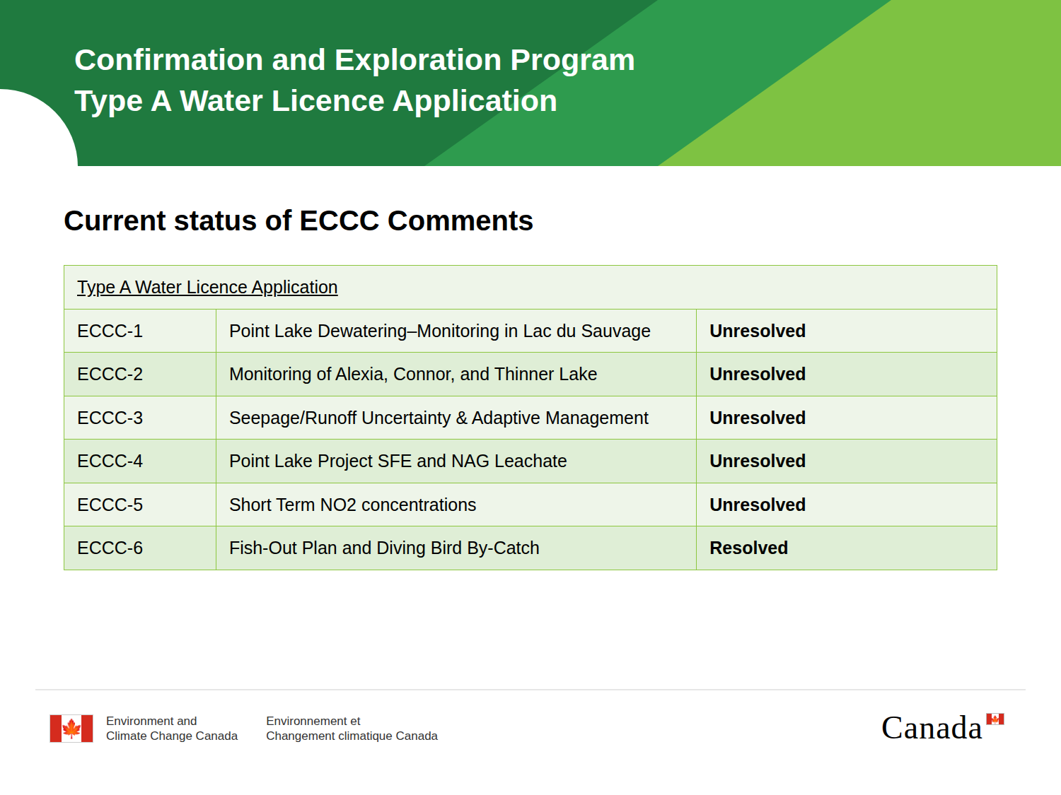Confirmation and Exploration Program
Type A Water Licence Application
Current status of ECCC Comments
| Type A Water Licence Application |
| ECCC-1 | Point Lake Dewatering–Monitoring in Lac du Sauvage | Unresolved |
| ECCC-2 | Monitoring of Alexia, Connor, and Thinner Lake | Unresolved |
| ECCC-3 | Seepage/Runoff Uncertainty & Adaptive Management | Unresolved |
| ECCC-4 | Point Lake Project SFE and NAG Leachate | Unresolved |
| ECCC-5 | Short Term NO2 concentrations | Unresolved |
| ECCC-6 | Fish-Out Plan and Diving Bird By-Catch | Resolved |
🍁
Environment and
Climate Change Canada Environnement et
Changement climatique Canada
Canada 🍁